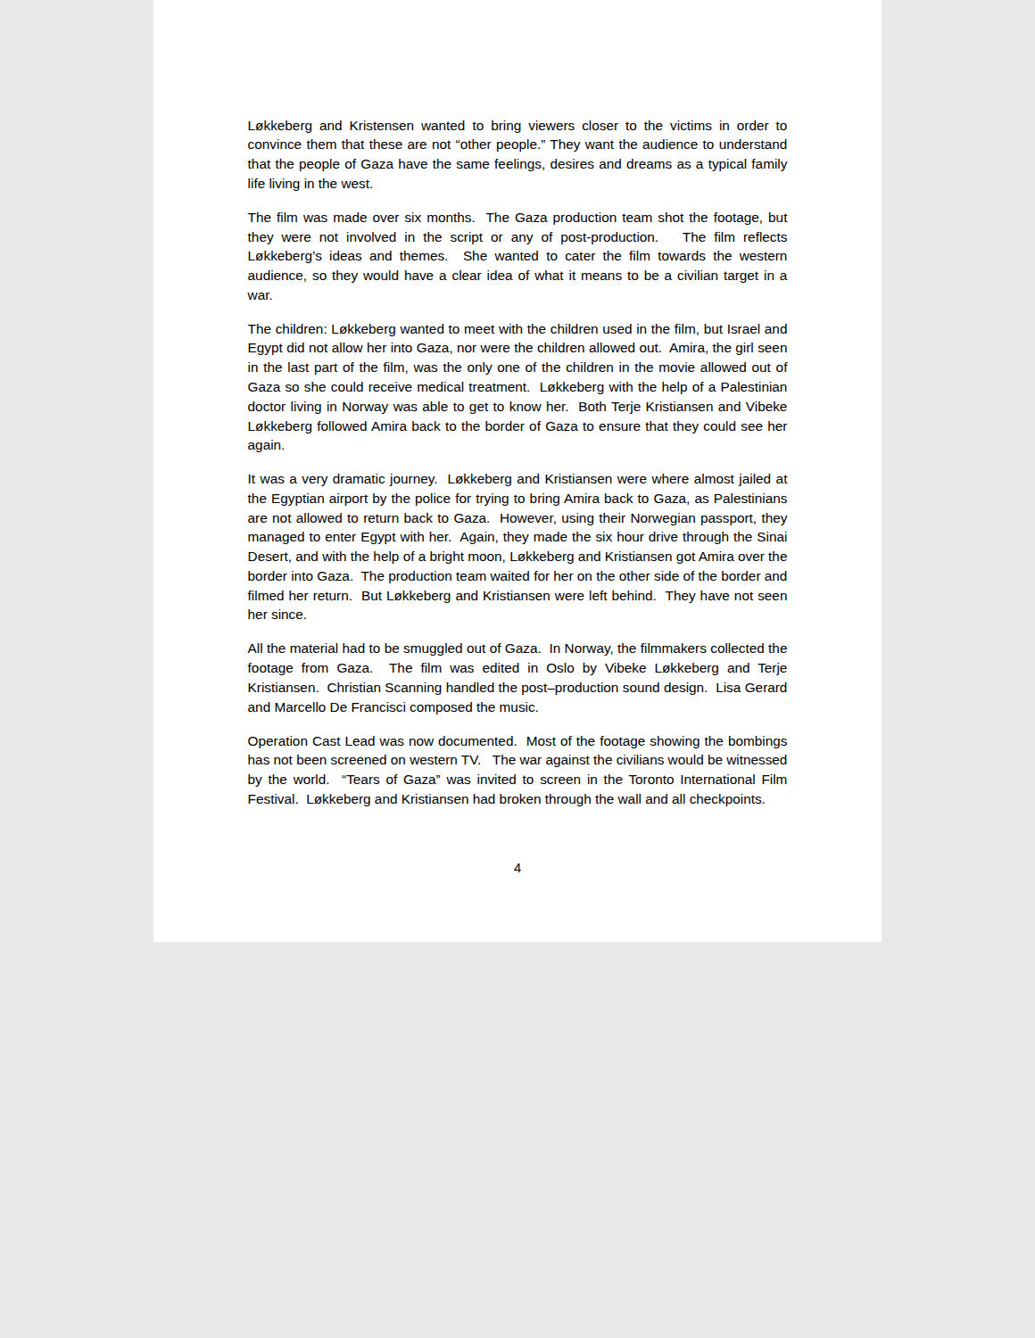Løkkeberg and Kristensen wanted to bring viewers closer to the victims in order to convince them that these are not “other people.” They want the audience to understand that the people of Gaza have the same feelings, desires and dreams as a typical family life living in the west.
The film was made over six months. The Gaza production team shot the footage, but they were not involved in the script or any of post-production. The film reflects Løkkeberg’s ideas and themes. She wanted to cater the film towards the western audience, so they would have a clear idea of what it means to be a civilian target in a war.
The children: Løkkeberg wanted to meet with the children used in the film, but Israel and Egypt did not allow her into Gaza, nor were the children allowed out. Amira, the girl seen in the last part of the film, was the only one of the children in the movie allowed out of Gaza so she could receive medical treatment. Løkkeberg with the help of a Palestinian doctor living in Norway was able to get to know her. Both Terje Kristiansen and Vibeke Løkkeberg followed Amira back to the border of Gaza to ensure that they could see her again.
It was a very dramatic journey. Løkkeberg and Kristiansen were where almost jailed at the Egyptian airport by the police for trying to bring Amira back to Gaza, as Palestinians are not allowed to return back to Gaza. However, using their Norwegian passport, they managed to enter Egypt with her. Again, they made the six hour drive through the Sinai Desert, and with the help of a bright moon, Løkkeberg and Kristiansen got Amira over the border into Gaza. The production team waited for her on the other side of the border and filmed her return. But Løkkeberg and Kristiansen were left behind. They have not seen her since.
All the material had to be smuggled out of Gaza. In Norway, the filmmakers collected the footage from Gaza. The film was edited in Oslo by Vibeke Løkkeberg and Terje Kristiansen. Christian Scanning handled the post–production sound design. Lisa Gerard and Marcello De Francisci composed the music.
Operation Cast Lead was now documented. Most of the footage showing the bombings has not been screened on western TV. The war against the civilians would be witnessed by the world. “Tears of Gaza” was invited to screen in the Toronto International Film Festival. Løkkeberg and Kristiansen had broken through the wall and all checkpoints.
4